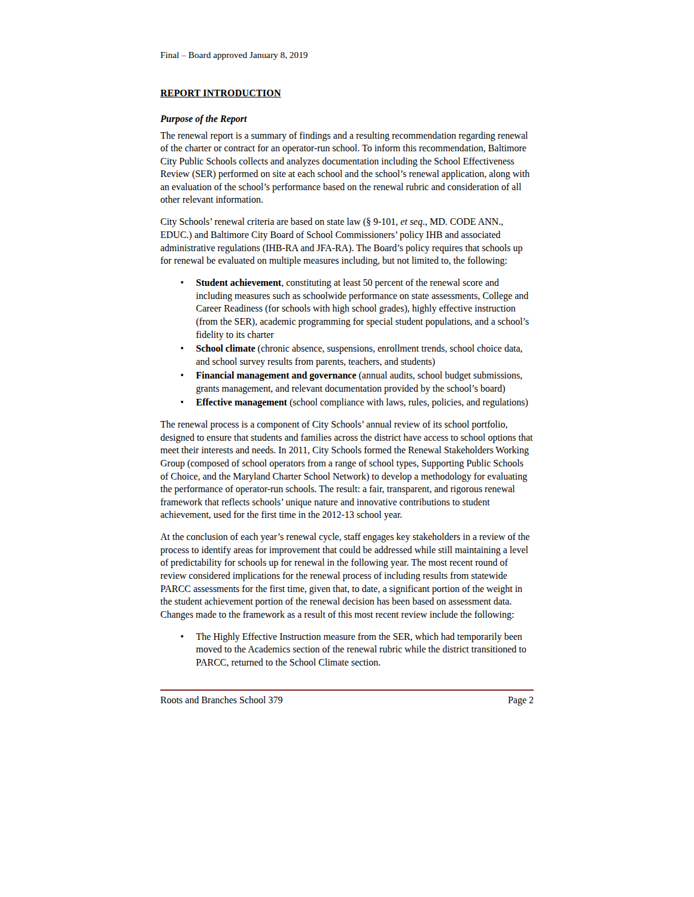Final – Board approved January 8, 2019
REPORT INTRODUCTION
Purpose of the Report
The renewal report is a summary of findings and a resulting recommendation regarding renewal of the charter or contract for an operator-run school. To inform this recommendation, Baltimore City Public Schools collects and analyzes documentation including the School Effectiveness Review (SER) performed on site at each school and the school’s renewal application, along with an evaluation of the school’s performance based on the renewal rubric and consideration of all other relevant information.
City Schools’ renewal criteria are based on state law (§ 9-101, et seq., MD. CODE ANN., EDUC.) and Baltimore City Board of School Commissioners’ policy IHB and associated administrative regulations (IHB-RA and JFA-RA). The Board’s policy requires that schools up for renewal be evaluated on multiple measures including, but not limited to, the following:
Student achievement, constituting at least 50 percent of the renewal score and including measures such as schoolwide performance on state assessments, College and Career Readiness (for schools with high school grades), highly effective instruction (from the SER), academic programming for special student populations, and a school’s fidelity to its charter
School climate (chronic absence, suspensions, enrollment trends, school choice data, and school survey results from parents, teachers, and students)
Financial management and governance (annual audits, school budget submissions, grants management, and relevant documentation provided by the school’s board)
Effective management (school compliance with laws, rules, policies, and regulations)
The renewal process is a component of City Schools’ annual review of its school portfolio, designed to ensure that students and families across the district have access to school options that meet their interests and needs. In 2011, City Schools formed the Renewal Stakeholders Working Group (composed of school operators from a range of school types, Supporting Public Schools of Choice, and the Maryland Charter School Network) to develop a methodology for evaluating the performance of operator-run schools. The result: a fair, transparent, and rigorous renewal framework that reflects schools’ unique nature and innovative contributions to student achievement, used for the first time in the 2012-13 school year.
At the conclusion of each year’s renewal cycle, staff engages key stakeholders in a review of the process to identify areas for improvement that could be addressed while still maintaining a level of predictability for schools up for renewal in the following year. The most recent round of review considered implications for the renewal process of including results from statewide PARCC assessments for the first time, given that, to date, a significant portion of the weight in the student achievement portion of the renewal decision has been based on assessment data. Changes made to the framework as a result of this most recent review include the following:
The Highly Effective Instruction measure from the SER, which had temporarily been moved to the Academics section of the renewal rubric while the district transitioned to PARCC, returned to the School Climate section.
Roots and Branches School 379 Page 2